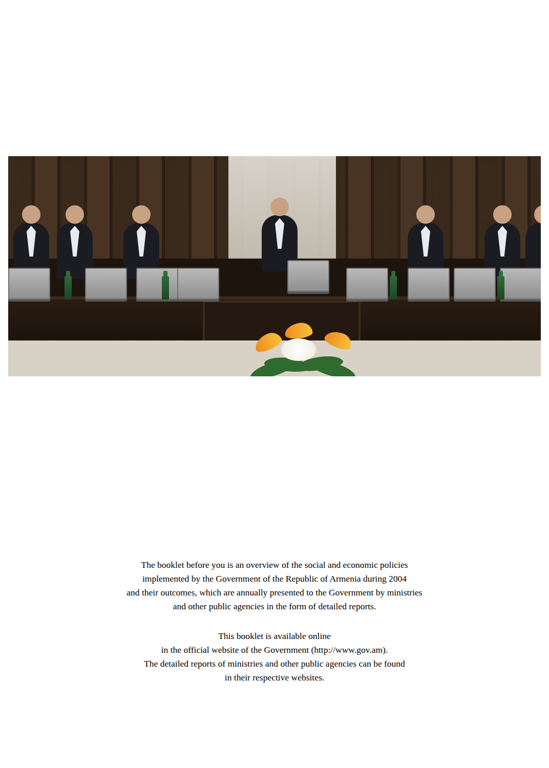The booklet before you is an overview of the social and economic policies
implemented by the Government of the Republic of Armenia during 2004
and their outcomes, which are annually presented to the Government by ministries
and other public agencies in the form of detailed reports.
This booklet is available online
in the official website of the Government (http://www.gov.am).
The detailed reports of ministries and other public agencies can be found
in their respective websites.